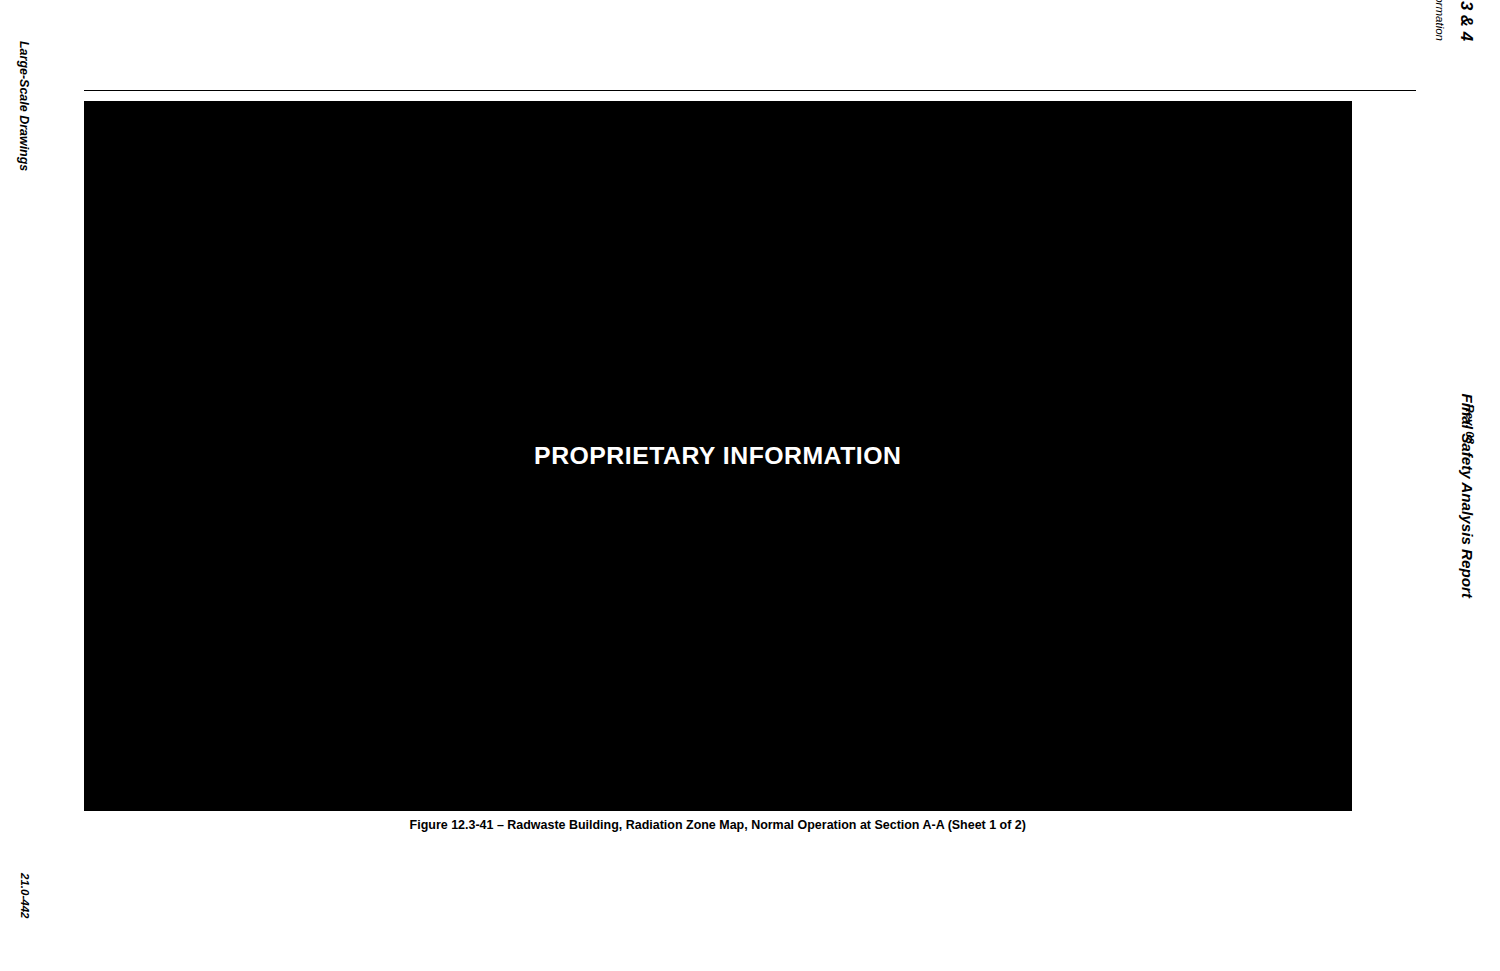Large-Scale Drawings
21.0-442
STP 3 & 4
Proprietary Information
Rev. 08
Final Safety Analysis Report
PROPRIETARY INFORMATION
Figure 12.3-41 – Radwaste Building, Radiation Zone Map, Normal Operation at Section A-A (Sheet 1 of 2)